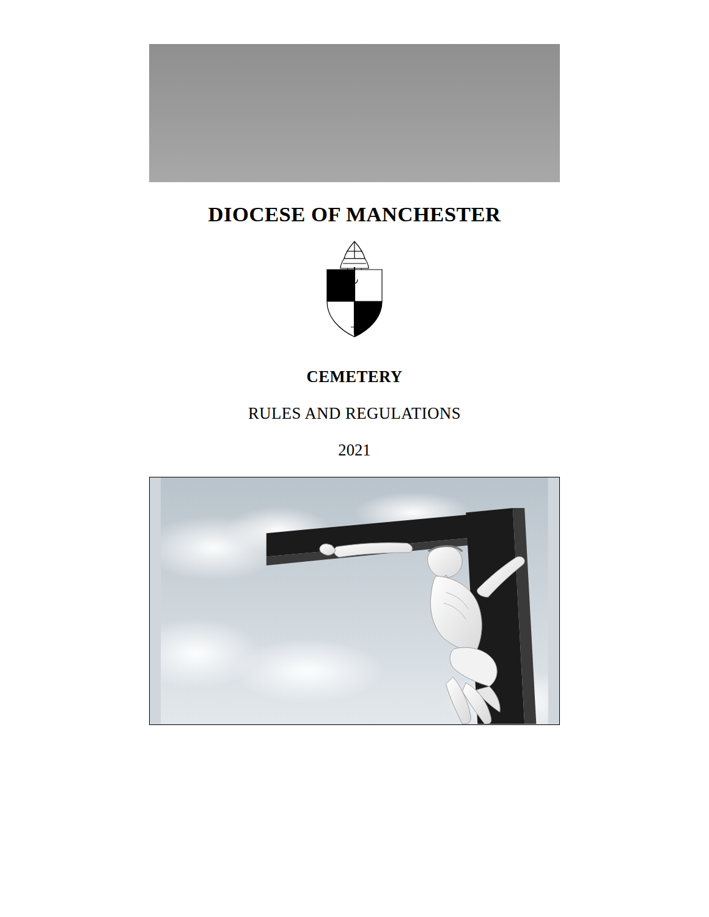DIOCESE OF MANCHESTER
CEMETERY
RULES AND REGULATIONS
2021